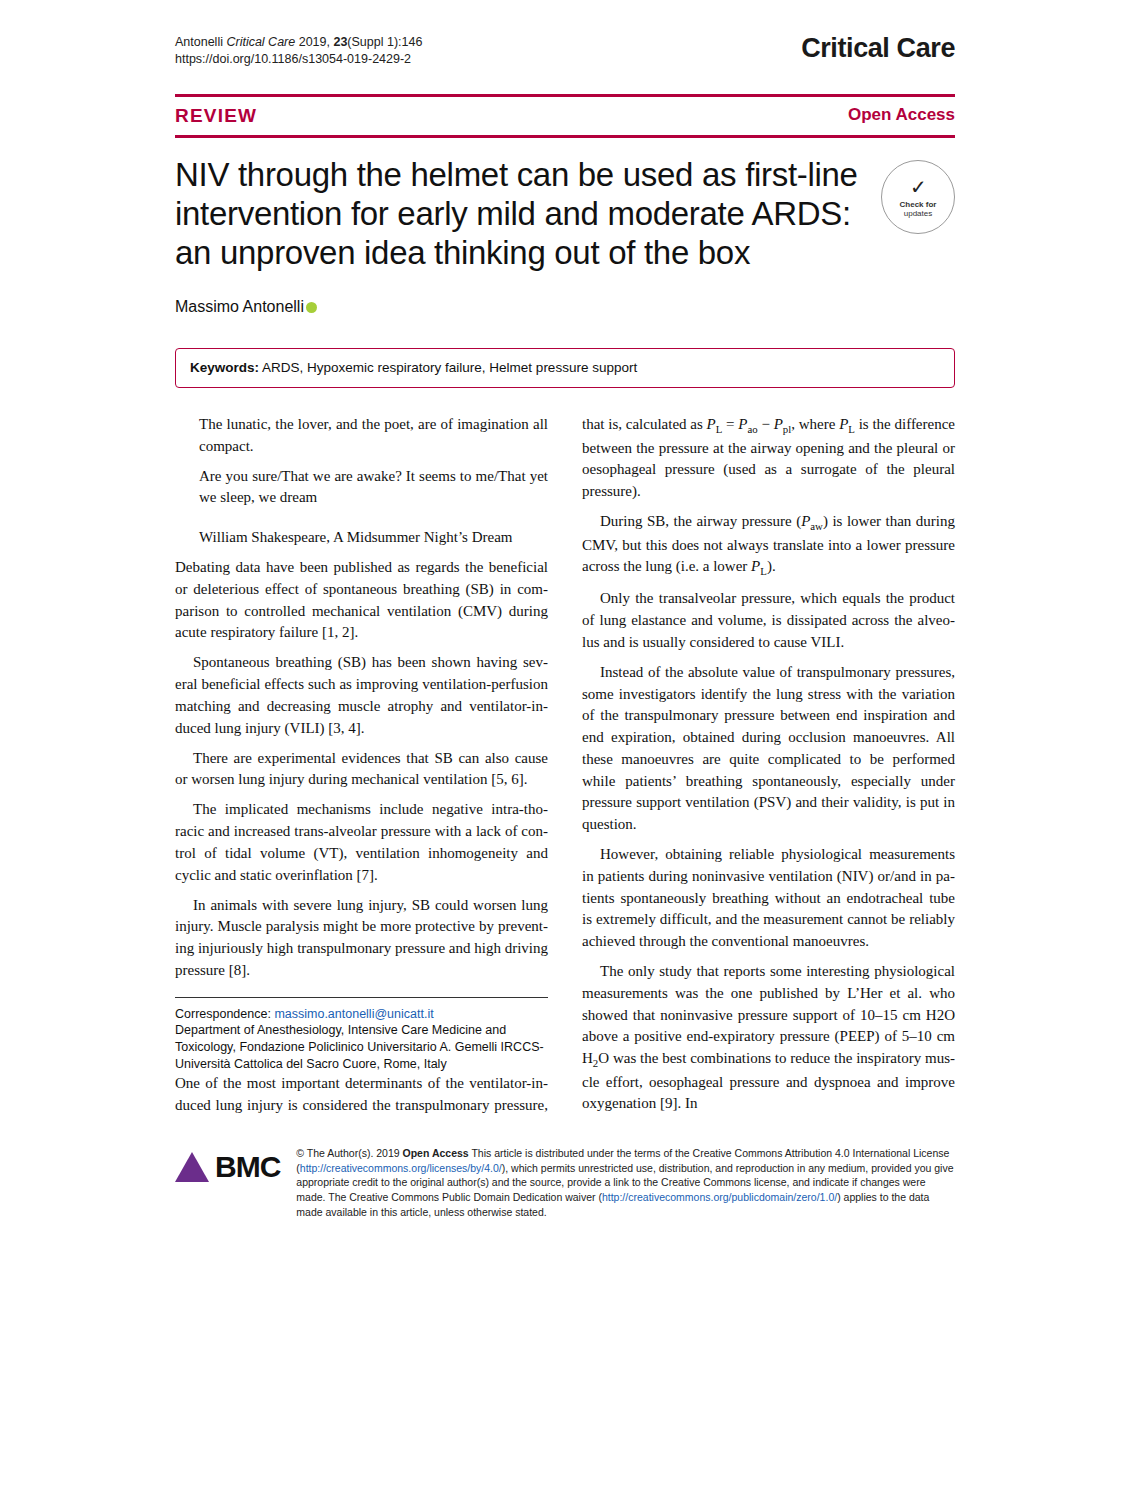Antonelli Critical Care 2019, 23(Suppl 1):146 https://doi.org/10.1186/s13054-019-2429-2
Critical Care
REVIEW
Open Access
NIV through the helmet can be used as first-line intervention for early mild and moderate ARDS: an unproven idea thinking out of the box
✓
Check for
updates
Massimo Antonelli
Keywords: ARDS, Hypoxemic respiratory failure, Helmet pressure support
The lunatic, the lover, and the poet, are of imagination all compact.
Are you sure/That we are awake? It seems to me/That yet we sleep, we dream
William Shakespeare, A Midsummer Night’s Dream
Debating data have been published as regards the beneficial or deleterious effect of spontaneous breathing (SB) in comparison to controlled mechanical ventilation (CMV) during acute respiratory failure [1, 2].
Spontaneous breathing (SB) has been shown having several beneficial effects such as improving ventilation-perfusion matching and decreasing muscle atrophy and ventilator-induced lung injury (VILI) [3, 4].
There are experimental evidences that SB can also cause or worsen lung injury during mechanical ventilation [5, 6].
The implicated mechanisms include negative intra-thoracic and increased trans-alveolar pressure with a lack of control of tidal volume (VT), ventilation inhomogeneity and cyclic and static overinflation [7].
In animals with severe lung injury, SB could worsen lung injury. Muscle paralysis might be more protective by preventing injuriously high transpulmonary pressure and high driving pressure [8].
Correspondence: massimo.antonelli@unicatt.it
Department of Anesthesiology, Intensive Care Medicine and Toxicology, Fondazione Policlinico Universitario A. Gemelli IRCCS-Università Cattolica del Sacro Cuore, Rome, Italy
One of the most important determinants of the ventilator-induced lung injury is considered the transpulmonary pressure, that is, calculated as PL = Pao − Ppl, where PL is the difference between the pressure at the airway opening and the pleural or oesophageal pressure (used as a surrogate of the pleural pressure).
During SB, the airway pressure (Paw) is lower than during CMV, but this does not always translate into a lower pressure across the lung (i.e. a lower PL).
Only the transalveolar pressure, which equals the product of lung elastance and volume, is dissipated across the alveolus and is usually considered to cause VILI.
Instead of the absolute value of transpulmonary pressures, some investigators identify the lung stress with the variation of the transpulmonary pressure between end inspiration and end expiration, obtained during occlusion manoeuvres. All these manoeuvres are quite complicated to be performed while patients’ breathing spontaneously, especially under pressure support ventilation (PSV) and their validity, is put in question.
However, obtaining reliable physiological measurements in patients during noninvasive ventilation (NIV) or/and in patients spontaneously breathing without an endotracheal tube is extremely difficult, and the measurement cannot be reliably achieved through the conventional manoeuvres.
The only study that reports some interesting physiological measurements was the one published by L’Her et al. who showed that noninvasive pressure support of 10–15 cm H2O above a positive end-expiratory pressure (PEEP) of 5–10 cm H2O was the best combinations to reduce the inspiratory muscle effort, oesophageal pressure and dyspnoea and improve oxygenation [9]. In
BMC
© The Author(s). 2019 Open Access This article is distributed under the terms of the Creative Commons Attribution 4.0 International License (http://creativecommons.org/licenses/by/4.0/), which permits unrestricted use, distribution, and reproduction in any medium, provided you give appropriate credit to the original author(s) and the source, provide a link to the Creative Commons license, and indicate if changes were made. The Creative Commons Public Domain Dedication waiver (http://creativecommons.org/publicdomain/zero/1.0/) applies to the data made available in this article, unless otherwise stated.